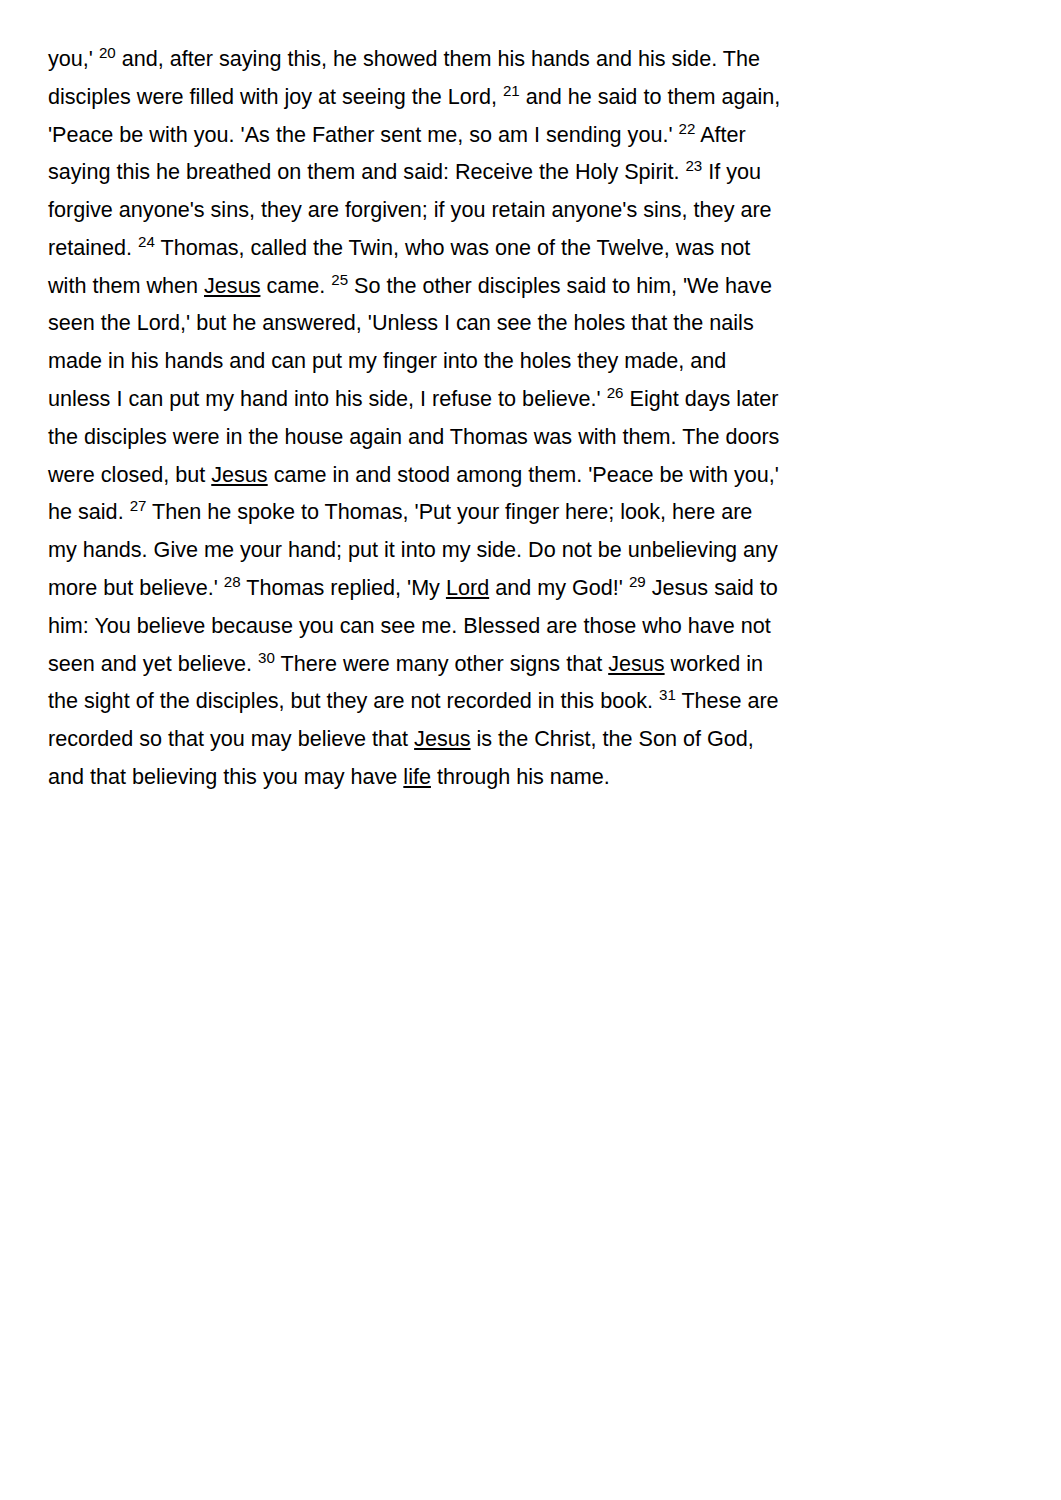you,' 20 and, after saying this, he showed them his hands and his side. The disciples were filled with joy at seeing the Lord, 21 and he said to them again, 'Peace be with you. 'As the Father sent me, so am I sending you.' 22 After saying this he breathed on them and said: Receive the Holy Spirit. 23 If you forgive anyone's sins, they are forgiven; if you retain anyone's sins, they are retained. 24 Thomas, called the Twin, who was one of the Twelve, was not with them when Jesus came. 25 So the other disciples said to him, 'We have seen the Lord,' but he answered, 'Unless I can see the holes that the nails made in his hands and can put my finger into the holes they made, and unless I can put my hand into his side, I refuse to believe.' 26 Eight days later the disciples were in the house again and Thomas was with them. The doors were closed, but Jesus came in and stood among them. 'Peace be with you,' he said. 27 Then he spoke to Thomas, 'Put your finger here; look, here are my hands. Give me your hand; put it into my side. Do not be unbelieving any more but believe.' 28 Thomas replied, 'My Lord and my God!' 29 Jesus said to him: You believe because you can see me. Blessed are those who have not seen and yet believe. 30 There were many other signs that Jesus worked in the sight of the disciples, but they are not recorded in this book. 31 These are recorded so that you may believe that Jesus is the Christ, the Son of God, and that believing this you may have life through his name.